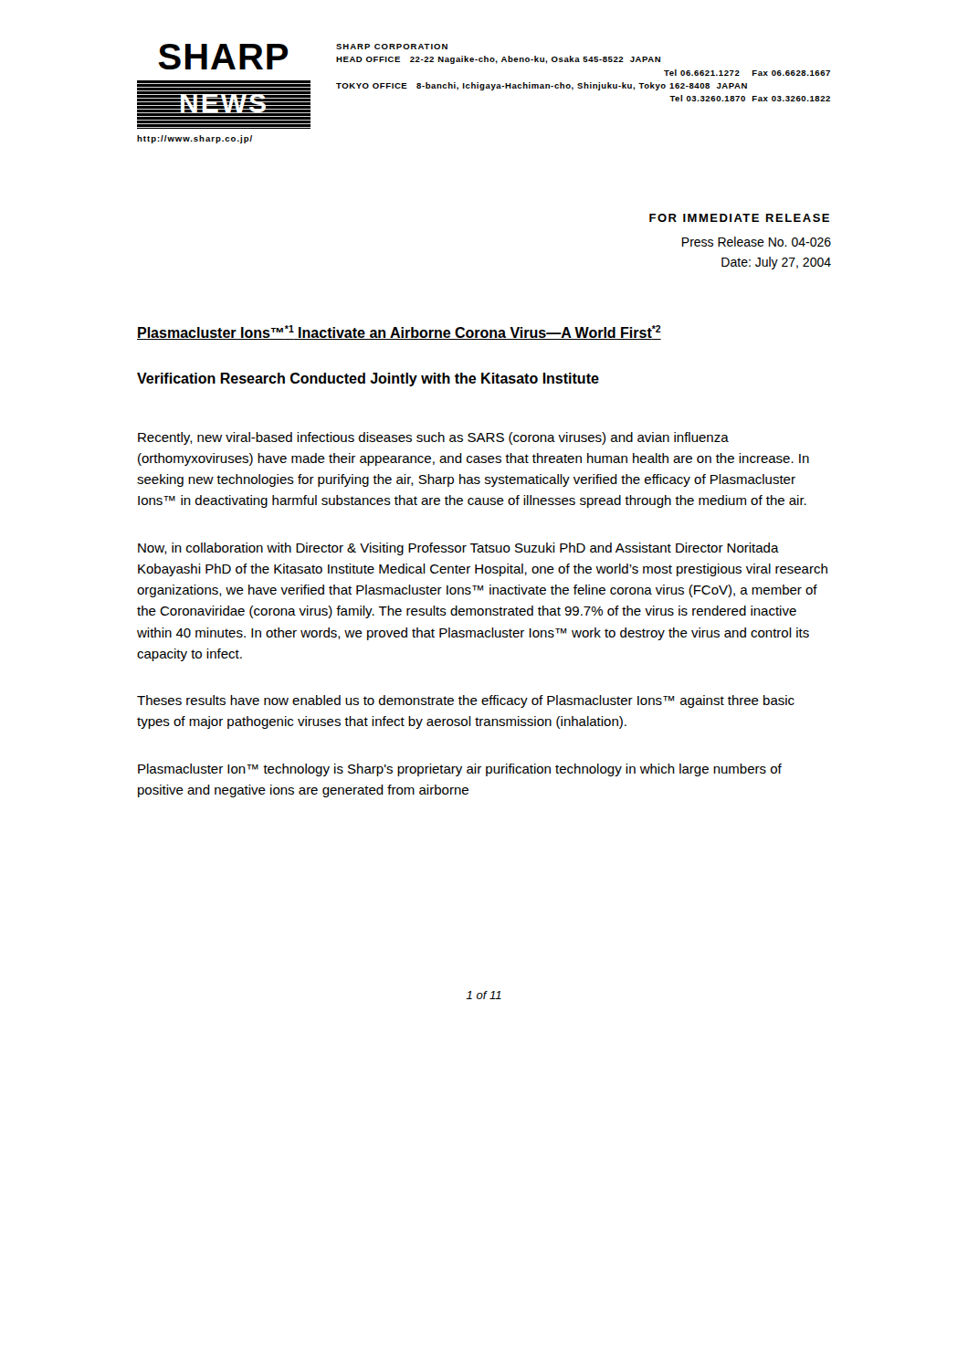SHARP
NEWS
http://www.sharp.co.jp/
SHARP CORPORATION
HEAD OFFICE 22-22 Nagaike-cho, Abeno-ku, Osaka 545-8522 JAPAN
Tel 06.6621.1272 Fax 06.6628.1667
TOKYO OFFICE 8-banchi, Ichigaya-Hachiman-cho, Shinjuku-ku, Tokyo 162-8408 JAPAN
Tel 03.3260.1870 Fax 03.3260.1822
FOR IMMEDIATE RELEASE
Press Release No. 04-026
Date: July 27, 2004
Plasmacluster Ions™*1 Inactivate an Airborne Corona Virus—A World First*2
Verification Research Conducted Jointly with the Kitasato Institute
Recently, new viral-based infectious diseases such as SARS (corona viruses) and avian influenza (orthomyxoviruses) have made their appearance, and cases that threaten human health are on the increase. In seeking new technologies for purifying the air, Sharp has systematically verified the efficacy of Plasmacluster Ions™ in deactivating harmful substances that are the cause of illnesses spread through the medium of the air.
Now, in collaboration with Director & Visiting Professor Tatsuo Suzuki PhD and Assistant Director Noritada Kobayashi PhD of the Kitasato Institute Medical Center Hospital, one of the world’s most prestigious viral research organizations, we have verified that Plasmacluster Ions™ inactivate the feline corona virus (FCoV), a member of the Coronaviridae (corona virus) family. The results demonstrated that 99.7% of the virus is rendered inactive within 40 minutes. In other words, we proved that Plasmacluster Ions™ work to destroy the virus and control its capacity to infect.
Theses results have now enabled us to demonstrate the efficacy of Plasmacluster Ions™ against three basic types of major pathogenic viruses that infect by aerosol transmission (inhalation).
Plasmacluster Ion™ technology is Sharp's proprietary air purification technology in which large numbers of positive and negative ions are generated from airborne
1 of 11